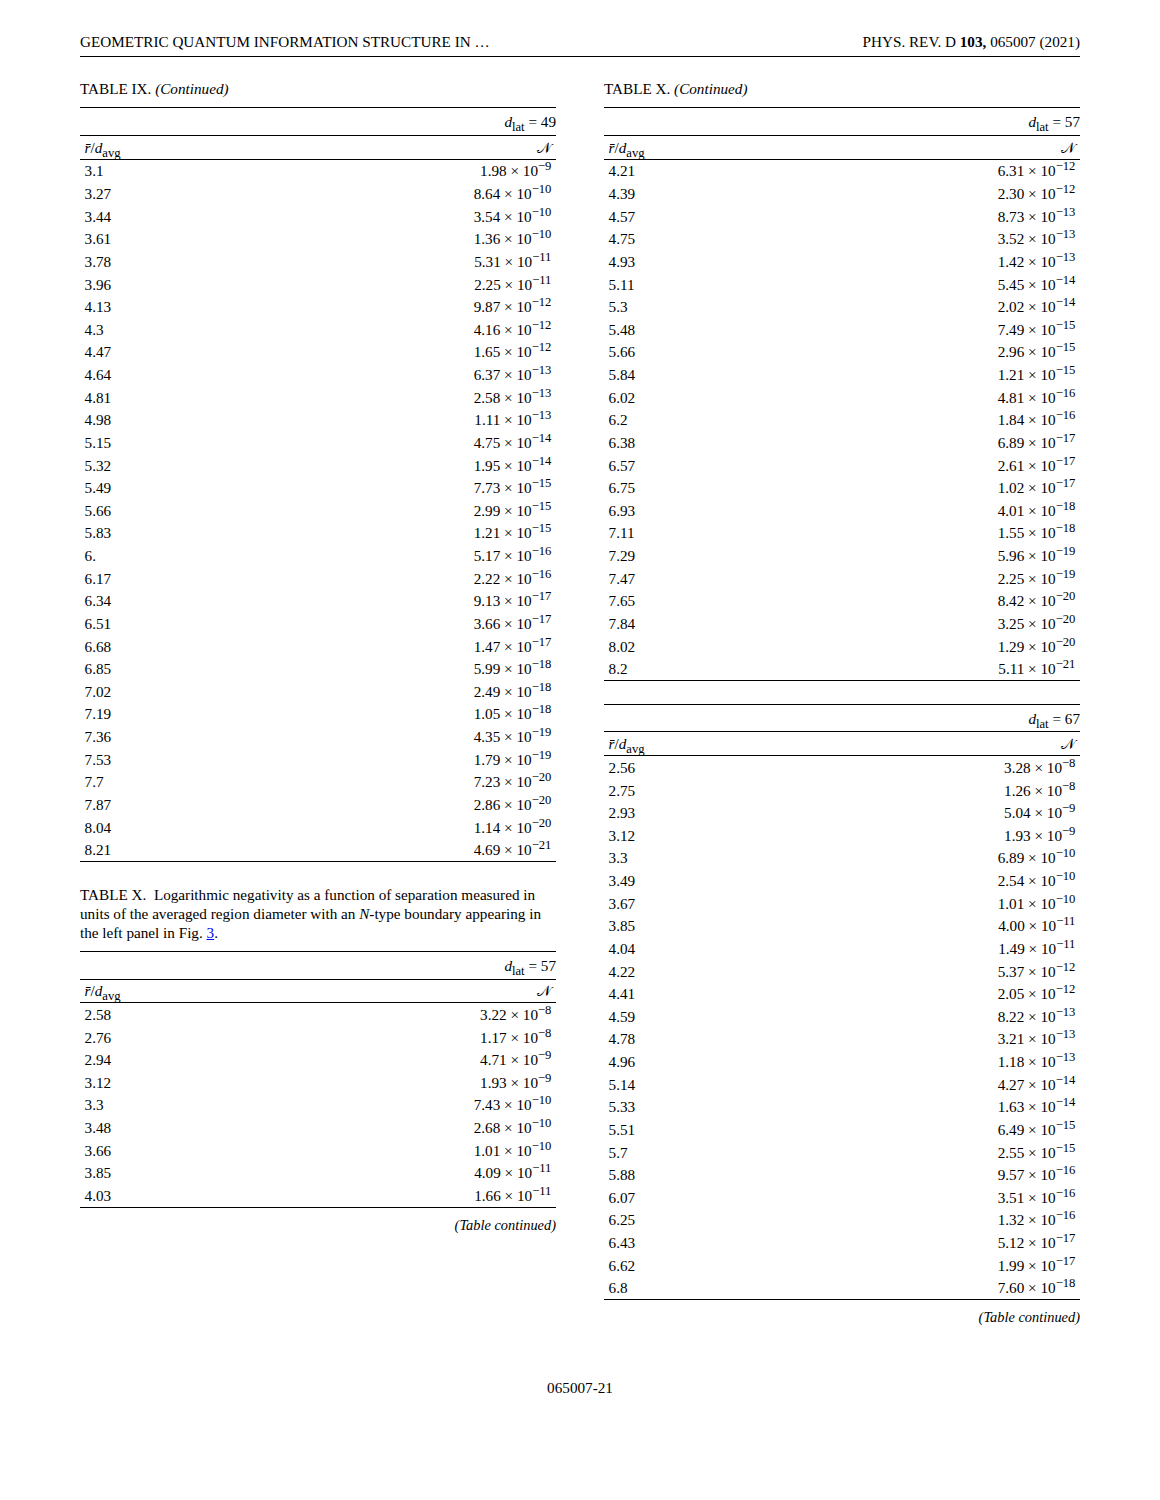GEOMETRIC QUANTUM INFORMATION STRUCTURE IN …
PHYS. REV. D 103, 065007 (2021)
TABLE IX. (Continued)
| d lat = 49 |
| r̄ / d avg | 𝒩 |
| 3.1 | 1.98 × 10 −9 |
| 3.27 | 8.64 × 10 −10 |
| 3.44 | 3.54 × 10 −10 |
| 3.61 | 1.36 × 10 −10 |
| 3.78 | 5.31 × 10 −11 |
| 3.96 | 2.25 × 10 −11 |
| 4.13 | 9.87 × 10 −12 |
| 4.3 | 4.16 × 10 −12 |
| 4.47 | 1.65 × 10 −12 |
| 4.64 | 6.37 × 10 −13 |
| 4.81 | 2.58 × 10 −13 |
| 4.98 | 1.11 × 10 −13 |
| 5.15 | 4.75 × 10 −14 |
| 5.32 | 1.95 × 10 −14 |
| 5.49 | 7.73 × 10 −15 |
| 5.66 | 2.99 × 10 −15 |
| 5.83 | 1.21 × 10 −15 |
| 6. | 5.17 × 10 −16 |
| 6.17 | 2.22 × 10 −16 |
| 6.34 | 9.13 × 10 −17 |
| 6.51 | 3.66 × 10 −17 |
| 6.68 | 1.47 × 10 −17 |
| 6.85 | 5.99 × 10 −18 |
| 7.02 | 2.49 × 10 −18 |
| 7.19 | 1.05 × 10 −18 |
| 7.36 | 4.35 × 10 −19 |
| 7.53 | 1.79 × 10 −19 |
| 7.7 | 7.23 × 10 −20 |
| 7.87 | 2.86 × 10 −20 |
| 8.04 | 1.14 × 10 −20 |
| 8.21 | 4.69 × 10 −21 |
TABLE X. Logarithmic negativity as a function of separation measured in units of the averaged region diameter with an N-type boundary appearing in the left panel in Fig. 3.
| d lat = 57 |
| r̄ / d avg | 𝒩 |
| 2.58 | 3.22 × 10 −8 |
| 2.76 | 1.17 × 10 −8 |
| 2.94 | 4.71 × 10 −9 |
| 3.12 | 1.93 × 10 −9 |
| 3.3 | 7.43 × 10 −10 |
| 3.48 | 2.68 × 10 −10 |
| 3.66 | 1.01 × 10 −10 |
| 3.85 | 4.09 × 10 −11 |
| 4.03 | 1.66 × 10 −11 |
(Table continued)
TABLE X. (Continued)
| d lat = 57 |
| r̄ / d avg | 𝒩 |
| 4.21 | 6.31 × 10 −12 |
| 4.39 | 2.30 × 10 −12 |
| 4.57 | 8.73 × 10 −13 |
| 4.75 | 3.52 × 10 −13 |
| 4.93 | 1.42 × 10 −13 |
| 5.11 | 5.45 × 10 −14 |
| 5.3 | 2.02 × 10 −14 |
| 5.48 | 7.49 × 10 −15 |
| 5.66 | 2.96 × 10 −15 |
| 5.84 | 1.21 × 10 −15 |
| 6.02 | 4.81 × 10 −16 |
| 6.2 | 1.84 × 10 −16 |
| 6.38 | 6.89 × 10 −17 |
| 6.57 | 2.61 × 10 −17 |
| 6.75 | 1.02 × 10 −17 |
| 6.93 | 4.01 × 10 −18 |
| 7.11 | 1.55 × 10 −18 |
| 7.29 | 5.96 × 10 −19 |
| 7.47 | 2.25 × 10 −19 |
| 7.65 | 8.42 × 10 −20 |
| 7.84 | 3.25 × 10 −20 |
| 8.02 | 1.29 × 10 −20 |
| 8.2 | 5.11 × 10 −21 |
| d lat = 67 |
| r̄ / d avg | 𝒩 |
| 2.56 | 3.28 × 10 −8 |
| 2.75 | 1.26 × 10 −8 |
| 2.93 | 5.04 × 10 −9 |
| 3.12 | 1.93 × 10 −9 |
| 3.3 | 6.89 × 10 −10 |
| 3.49 | 2.54 × 10 −10 |
| 3.67 | 1.01 × 10 −10 |
| 3.85 | 4.00 × 10 −11 |
| 4.04 | 1.49 × 10 −11 |
| 4.22 | 5.37 × 10 −12 |
| 4.41 | 2.05 × 10 −12 |
| 4.59 | 8.22 × 10 −13 |
| 4.78 | 3.21 × 10 −13 |
| 4.96 | 1.18 × 10 −13 |
| 5.14 | 4.27 × 10 −14 |
| 5.33 | 1.63 × 10 −14 |
| 5.51 | 6.49 × 10 −15 |
| 5.7 | 2.55 × 10 −15 |
| 5.88 | 9.57 × 10 −16 |
| 6.07 | 3.51 × 10 −16 |
| 6.25 | 1.32 × 10 −16 |
| 6.43 | 5.12 × 10 −17 |
| 6.62 | 1.99 × 10 −17 |
| 6.8 | 7.60 × 10 −18 |
(Table continued)
065007-21